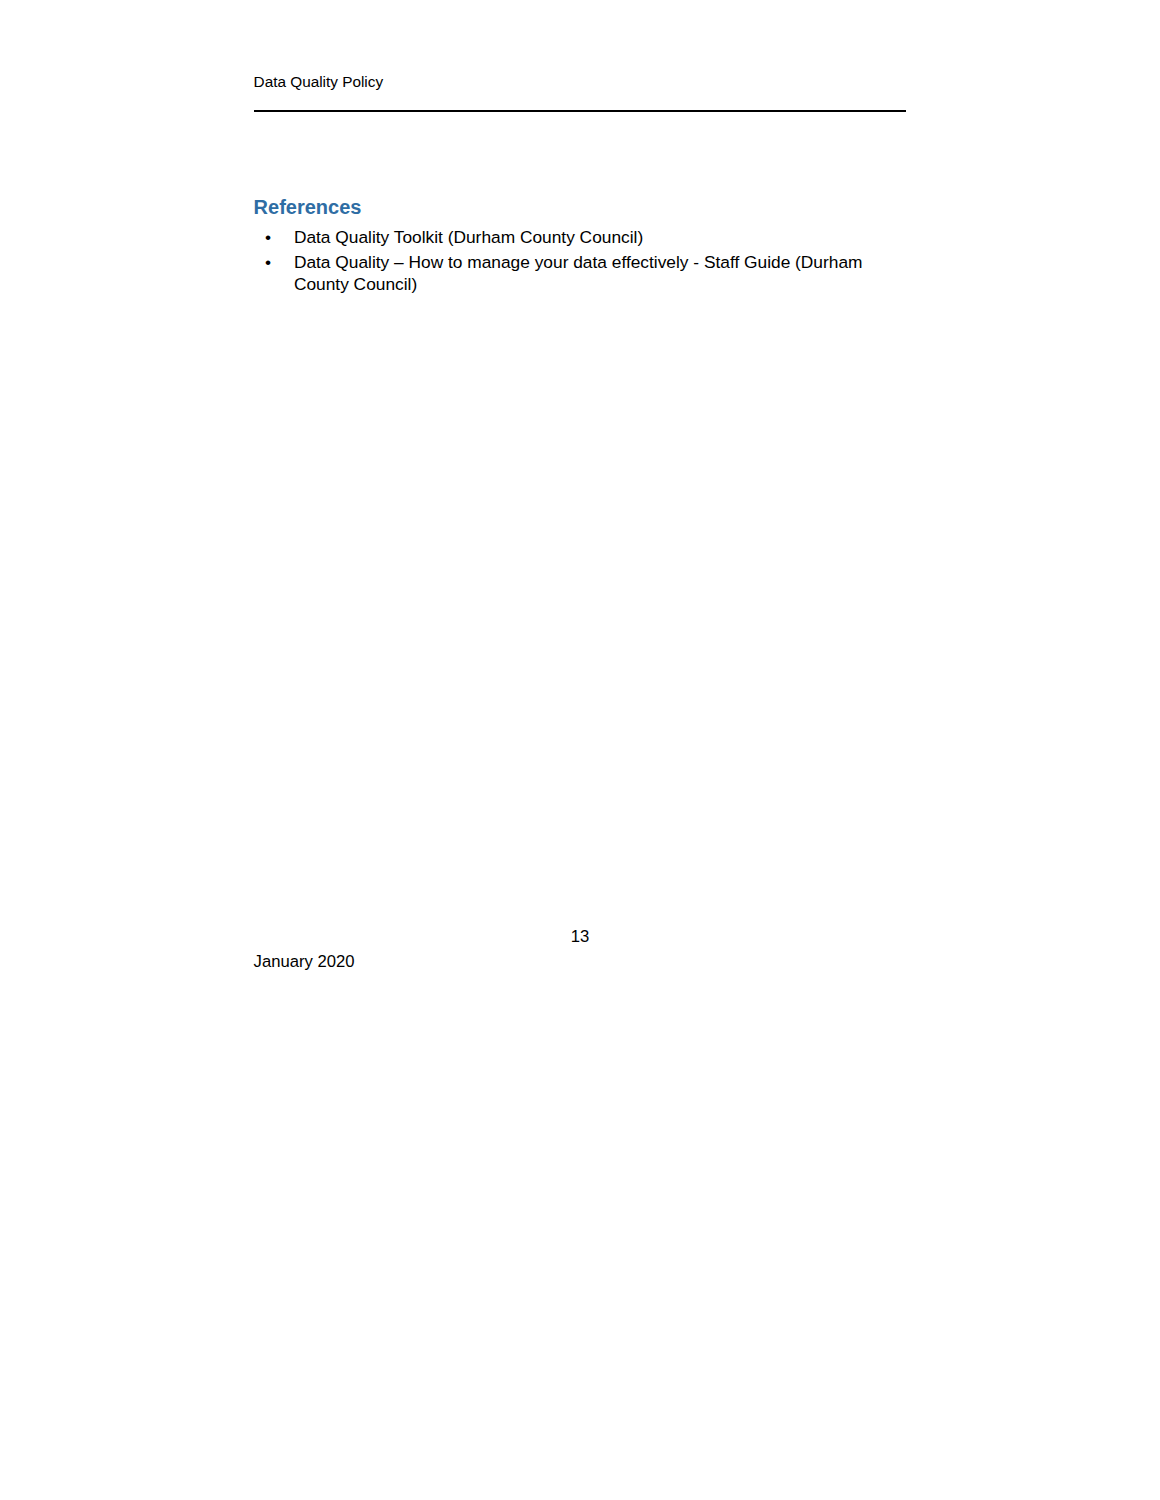Data Quality Policy
References
Data Quality Toolkit (Durham County Council)
Data Quality – How to manage your data effectively - Staff Guide (Durham County Council)
13
January 2020